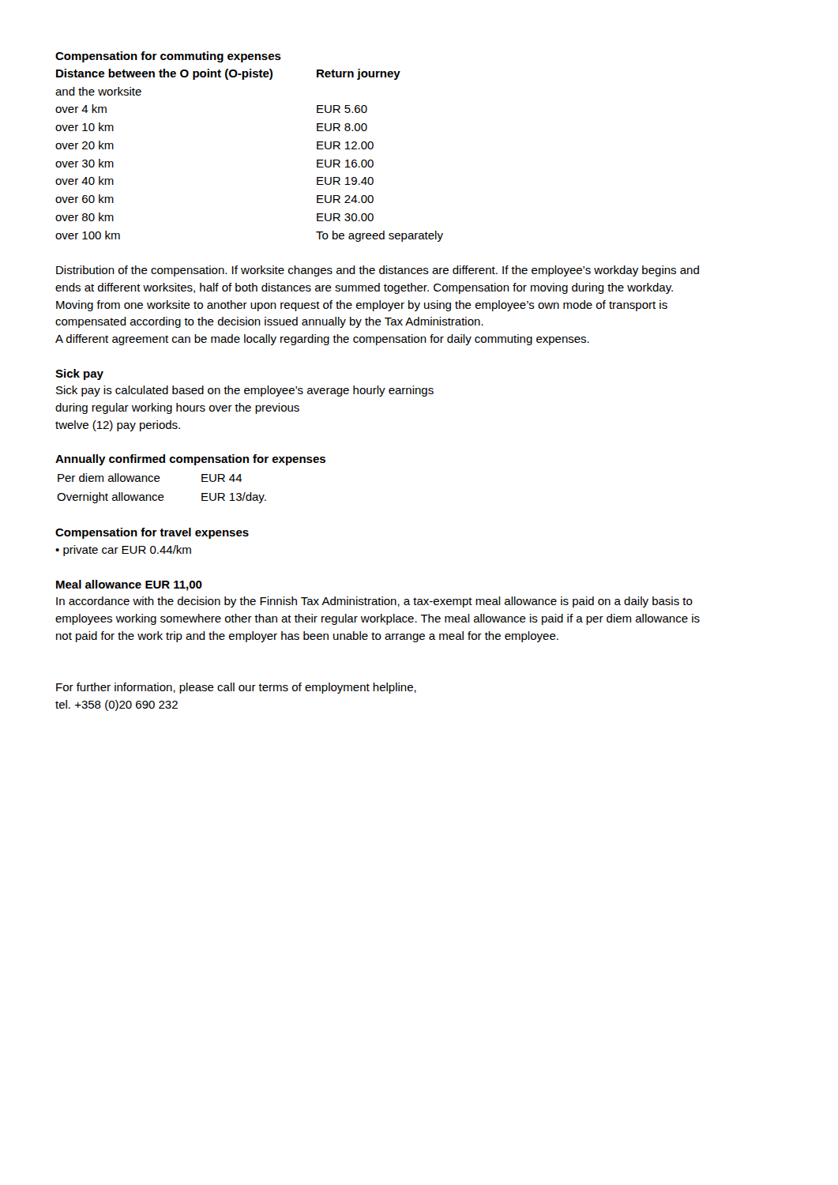Compensation for commuting expenses
| Distance between the O point (O-piste) | Return journey |
| and the worksite | |
| over 4 km | EUR 5.60 |
| over 10 km | EUR 8.00 |
| over 20 km | EUR 12.00 |
| over 30 km | EUR 16.00 |
| over 40 km | EUR 19.40 |
| over 60 km | EUR 24.00 |
| over 80 km | EUR 30.00 |
| over 100 km | To be agreed separately |
Distribution of the compensation. If worksite changes and the distances are different. If the employee’s workday begins and ends at different worksites, half of both distances are summed together. Compensation for moving during the workday. Moving from one worksite to another upon request of the employer by using the employee’s own mode of transport is compensated according to the decision issued annually by the Tax Administration.
A different agreement can be made locally regarding the compensation for daily commuting expenses.
Sick pay
Sick pay is calculated based on the employee’s average hourly earnings
during regular working hours over the previous
twelve (12) pay periods.
Annually confirmed compensation for expenses
| Per diem allowance | EUR 44 |
| Overnight allowance | EUR 13/day. |
Compensation for travel expenses
• private car EUR 0.44/km
Meal allowance EUR 11,00
In accordance with the decision by the Finnish Tax Administration, a tax-exempt meal allowance is paid on a daily basis to employees working somewhere other than at their regular workplace. The meal allowance is paid if a per diem allowance is not paid for the work trip and the employer has been unable to arrange a meal for the employee.
For further information, please call our terms of employment helpline,
tel. +358 (0)20 690 232